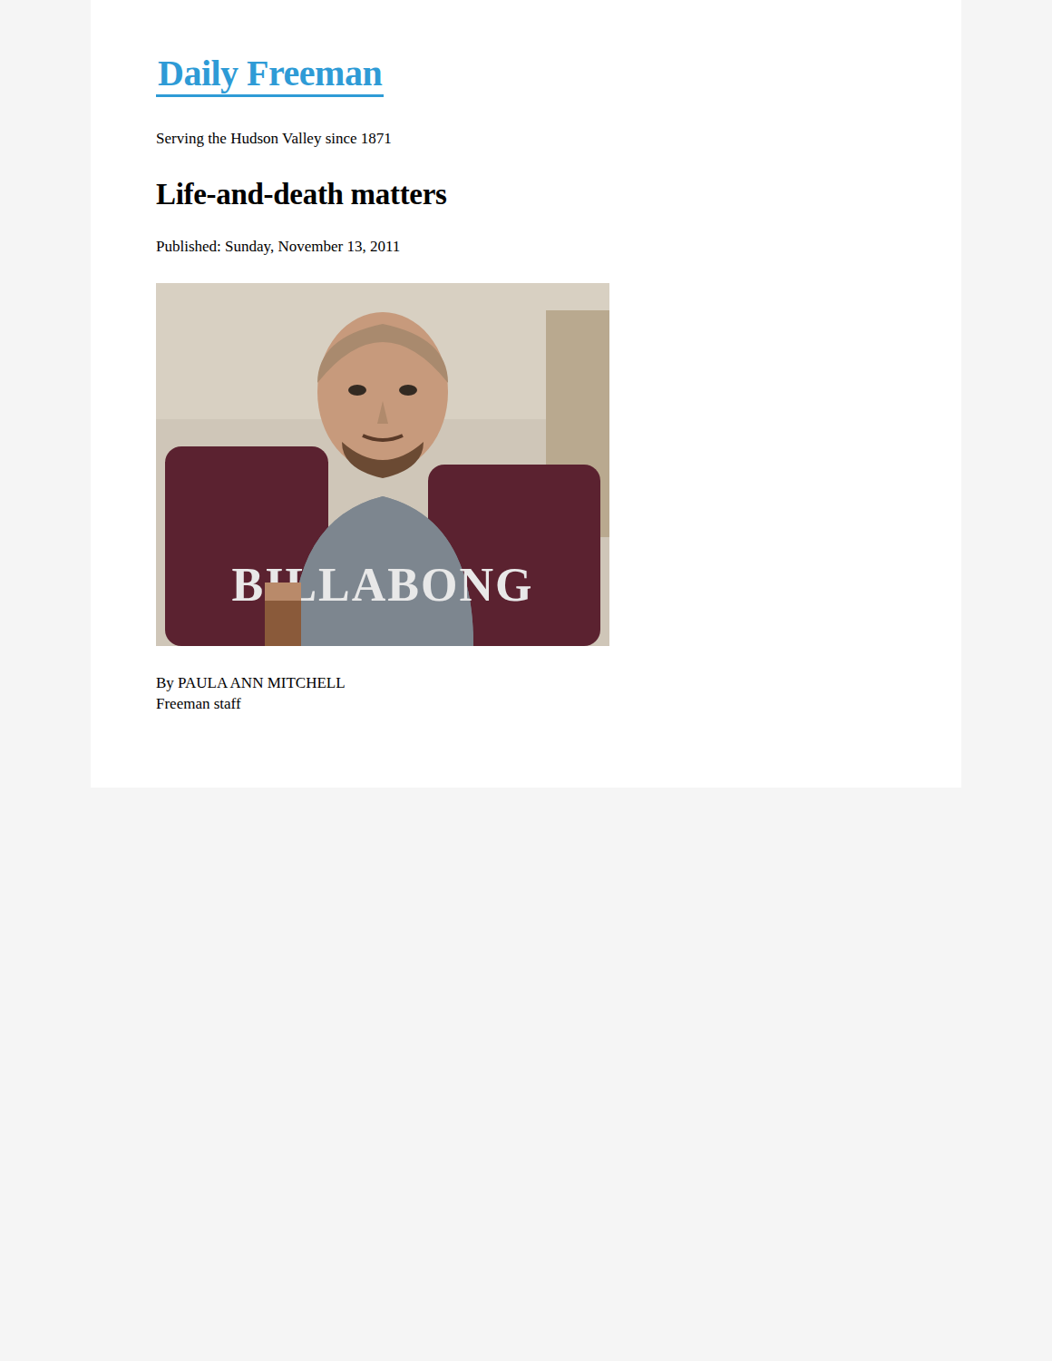Daily Freeman
Serving the Hudson Valley since 1871
Life-and-death matters
Published: Sunday, November 13, 2011
By Paula Ann Mitchell
Freeman staff